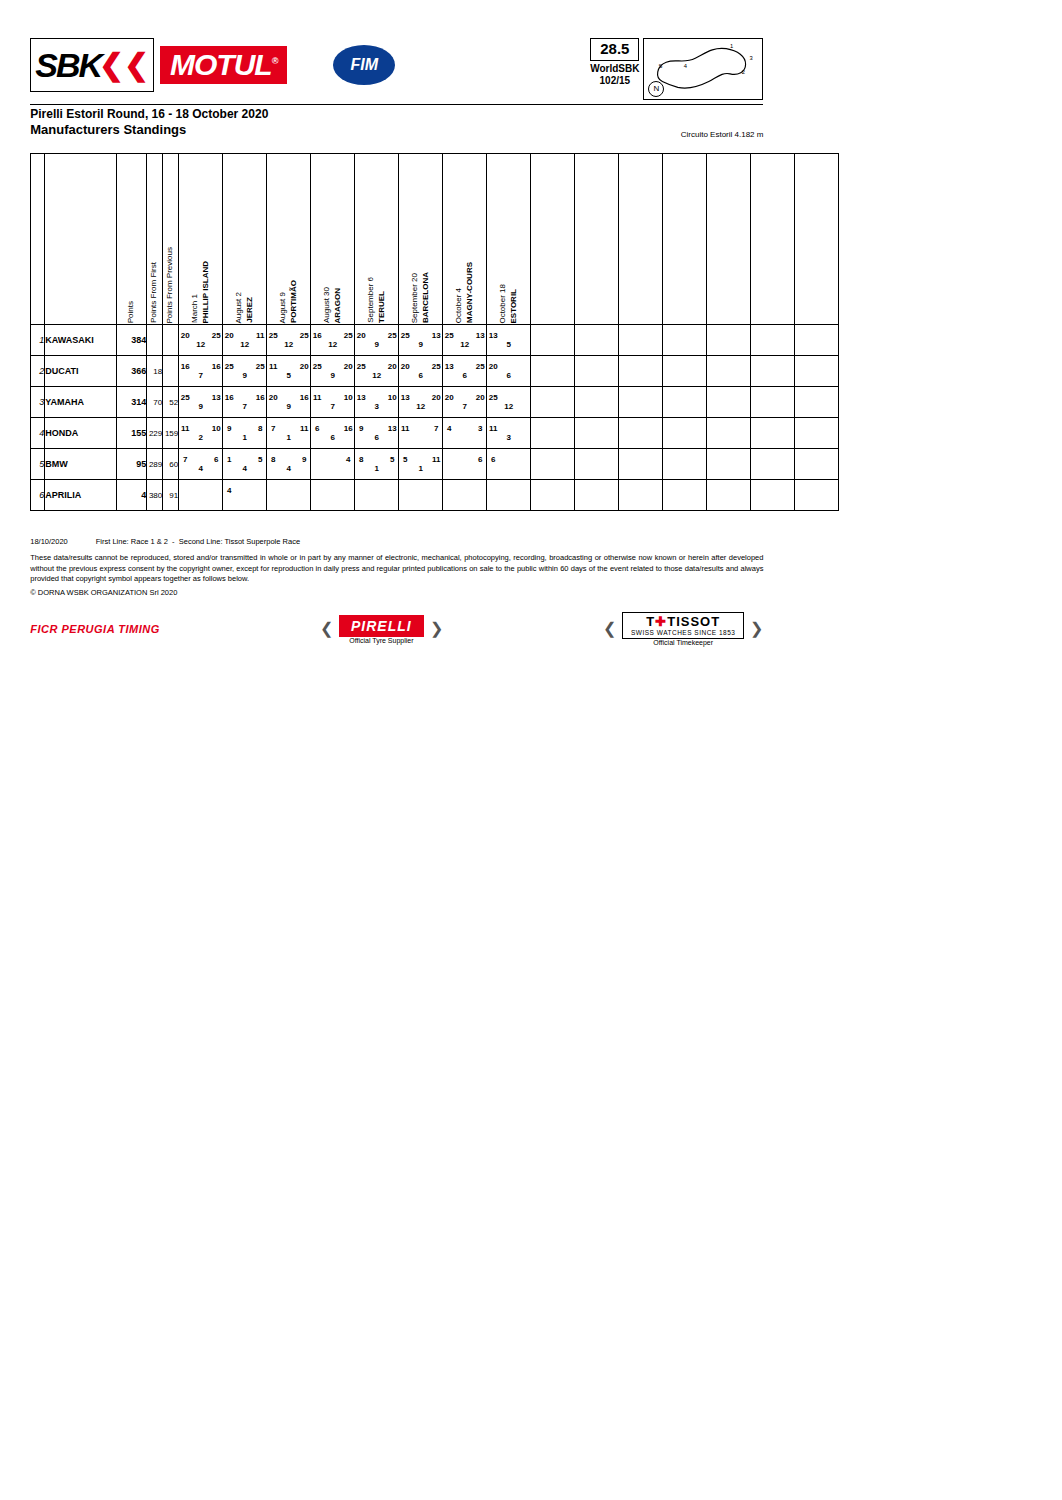SBK❮❮
MOTUL®
FIM
28.5
WorldSBK
102/15
1 3 2 4 S
N
Pirelli Estoril Round, 16 - 18 October 2020
Manufacturers Standings
Circuito Estoril 4.182 m
| | | Points | Points From First | Points From Previous | March 1 PHILLIP ISLAND | August 2 JEREZ | August 9 PORTIMÃO | August 30 ARAGON | September 6 TERUEL | September 20 BARCELONA | October 4 MAGNY-COURS | October 18 ESTORIL | | | | | | | |
| --- | --- | --- | --- | --- | --- | --- | --- | --- | --- | --- | --- | --- | --- | --- | --- | --- | --- | --- | --- |
| 1 | KAWASAKI | 384 | | | 20 25 12 | 20 11 12 | 25 25 12 | 16 25 12 | 20 25 9 | 25 13 9 | 25 13 12 | 13 5 | | | | | | | |
| 2 | DUCATI | 366 | 18 | | 16 16 7 | 25 25 9 | 11 20 5 | 25 20 9 | 25 20 12 | 20 25 6 | 13 25 6 | 20 6 | | | | | | | |
| 3 | YAMAHA | 314 | 70 | 52 | 25 13 9 | 16 16 7 | 20 16 9 | 11 10 7 | 13 10 3 | 13 20 12 | 20 20 7 | 25 12 | | | | | | | |
| 4 | HONDA | 155 | 229 | 159 | 11 10 2 | 9 8 1 | 7 11 1 | 6 16 6 | 9 13 6 | 11 7 | 4 3 | 11 3 | | | | | | | |
| 5 | BMW | 95 | 289 | 60 | 7 6 4 | 1 5 4 | 8 9 4 | 4 | 8 5 1 | 5 11 1 | 6 | 6 | | | | | | | |
| 6 | APRILIA | 4 | 380 | 91 | | 4 | | | | | | | | | | | | | |
18/10/2020 First Line: Race 1 & 2 - Second Line: Tissot Superpole Race
These data/results cannot be reproduced, stored and/or transmitted in whole or in part by any manner of electronic, mechanical, photocopying, recording, broadcasting or otherwise now known or herein after developed without the previous express consent by the copyright owner, except for reproduction in daily press and regular printed publications on sale to the public within 60 days of the event related to those data/results and always provided that copyright symbol appears together as follows below.
© DORNA WSBK ORGANIZATION Srl 2020
FICR PERUGIA TIMING
❮
PIRELLI
Official Tyre Supplier
❯
❮
T✚TISSOT
SWISS WATCHES SINCE 1853
Official Timekeeper
❯